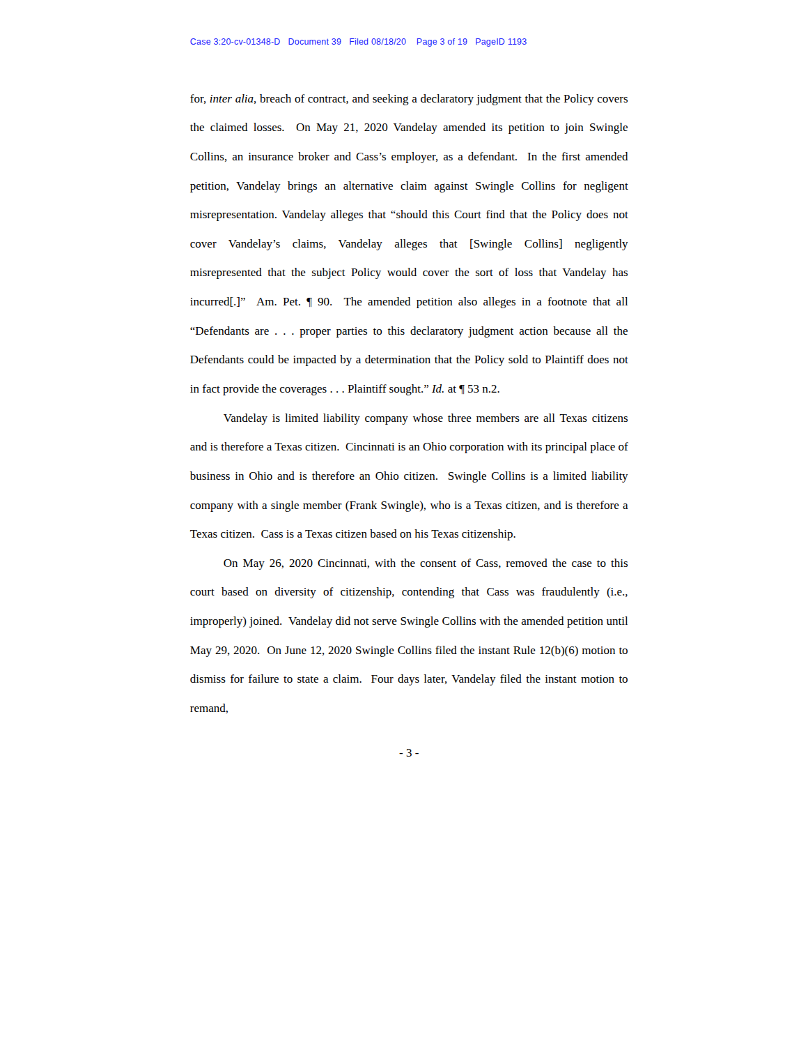Case 3:20-cv-01348-D Document 39 Filed 08/18/20 Page 3 of 19 PageID 1193
for, inter alia, breach of contract, and seeking a declaratory judgment that the Policy covers the claimed losses. On May 21, 2020 Vandelay amended its petition to join Swingle Collins, an insurance broker and Cass’s employer, as a defendant. In the first amended petition, Vandelay brings an alternative claim against Swingle Collins for negligent misrepresentation. Vandelay alleges that “should this Court find that the Policy does not cover Vandelay’s claims, Vandelay alleges that [Swingle Collins] negligently misrepresented that the subject Policy would cover the sort of loss that Vandelay has incurred[.]” Am. Pet. ¶ 90. The amended petition also alleges in a footnote that all “Defendants are . . . proper parties to this declaratory judgment action because all the Defendants could be impacted by a determination that the Policy sold to Plaintiff does not in fact provide the coverages . . . Plaintiff sought.” Id. at ¶ 53 n.2.
Vandelay is limited liability company whose three members are all Texas citizens and is therefore a Texas citizen. Cincinnati is an Ohio corporation with its principal place of business in Ohio and is therefore an Ohio citizen. Swingle Collins is a limited liability company with a single member (Frank Swingle), who is a Texas citizen, and is therefore a Texas citizen. Cass is a Texas citizen based on his Texas citizenship.
On May 26, 2020 Cincinnati, with the consent of Cass, removed the case to this court based on diversity of citizenship, contending that Cass was fraudulently (i.e., improperly) joined. Vandelay did not serve Swingle Collins with the amended petition until May 29, 2020. On June 12, 2020 Swingle Collins filed the instant Rule 12(b)(6) motion to dismiss for failure to state a claim. Four days later, Vandelay filed the instant motion to remand,
- 3 -